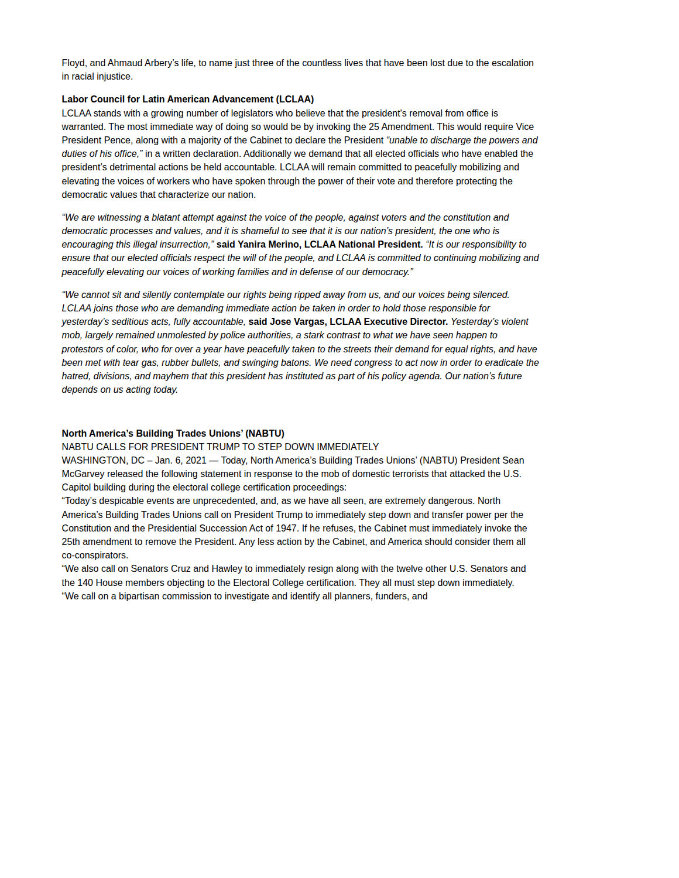Floyd, and Ahmaud Arbery’s life, to name just three of the countless lives that have been lost due to the escalation in racial injustice.
Labor Council for Latin American Advancement (LCLAA)
LCLAA stands with a growing number of legislators who believe that the president's removal from office is warranted. The most immediate way of doing so would be by invoking the 25 Amendment. This would require Vice President Pence, along with a majority of the Cabinet to declare the President “unable to discharge the powers and duties of his office,” in a written declaration. Additionally we demand that all elected officials who have enabled the president’s detrimental actions be held accountable. LCLAA will remain committed to peacefully mobilizing and elevating the voices of workers who have spoken through the power of their vote and therefore protecting the democratic values that characterize our nation.
“We are witnessing a blatant attempt against the voice of the people, against voters and the constitution and democratic processes and values, and it is shameful to see that it is our nation’s president, the one who is encouraging this illegal insurrection,” said Yanira Merino, LCLAA National President. “It is our responsibility to ensure that our elected officials respect the will of the people, and LCLAA is committed to continuing mobilizing and peacefully elevating our voices of working families and in defense of our democracy.”
“We cannot sit and silently contemplate our rights being ripped away from us, and our voices being silenced. LCLAA joins those who are demanding immediate action be taken in order to hold those responsible for yesterday’s seditious acts, fully accountable, said Jose Vargas, LCLAA Executive Director. Yesterday’s violent mob, largely remained unmolested by police authorities, a stark contrast to what we have seen happen to protestors of color, who for over a year have peacefully taken to the streets their demand for equal rights, and have been met with tear gas, rubber bullets, and swinging batons. We need congress to act now in order to eradicate the hatred, divisions, and mayhem that this president has instituted as part of his policy agenda. Our nation’s future depends on us acting today.
North America’s Building Trades Unions’ (NABTU)
NABTU CALLS FOR PRESIDENT TRUMP TO STEP DOWN IMMEDIATELY
WASHINGTON, DC – Jan. 6, 2021 — Today, North America’s Building Trades Unions’ (NABTU) President Sean McGarvey released the following statement in response to the mob of domestic terrorists that attacked the U.S. Capitol building during the electoral college certification proceedings:
“Today’s despicable events are unprecedented, and, as we have all seen, are extremely dangerous. North America’s Building Trades Unions call on President Trump to immediately step down and transfer power per the Constitution and the Presidential Succession Act of 1947. If he refuses, the Cabinet must immediately invoke the 25th amendment to remove the President. Any less action by the Cabinet, and America should consider them all co-conspirators.
“We also call on Senators Cruz and Hawley to immediately resign along with the twelve other U.S. Senators and the 140 House members objecting to the Electoral College certification. They all must step down immediately.
“We call on a bipartisan commission to investigate and identify all planners, funders, and